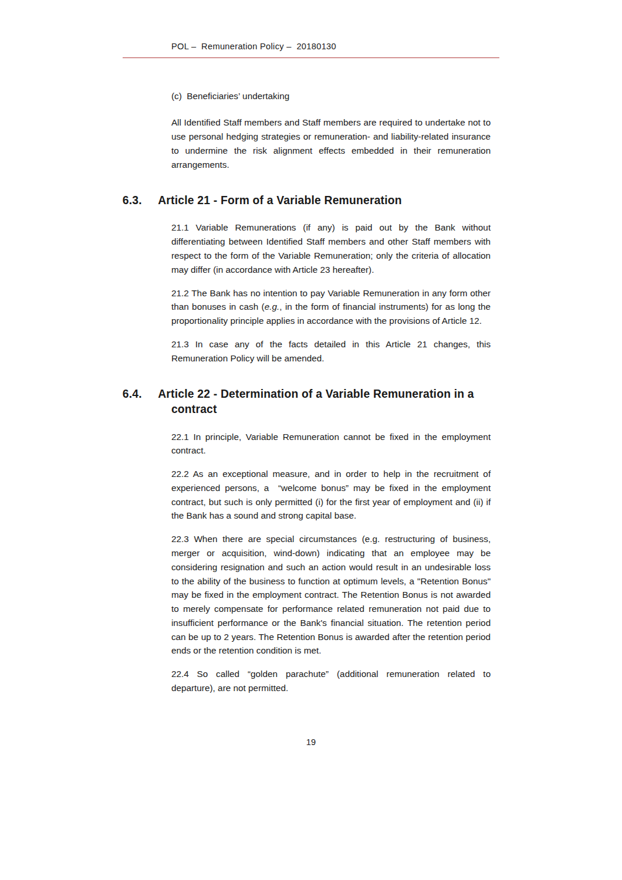POL – Remuneration Policy – 20180130
(c) Beneficiaries’ undertaking
All Identified Staff members and Staff members are required to undertake not to use personal hedging strategies or remuneration- and liability-related insurance to undermine the risk alignment effects embedded in their remuneration arrangements.
6.3. Article 21 - Form of a Variable Remuneration
21.1 Variable Remunerations (if any) is paid out by the Bank without differentiating between Identified Staff members and other Staff members with respect to the form of the Variable Remuneration; only the criteria of allocation may differ (in accordance with Article 23 hereafter).
21.2 The Bank has no intention to pay Variable Remuneration in any form other than bonuses in cash (e.g., in the form of financial instruments) for as long the proportionality principle applies in accordance with the provisions of Article 12.
21.3 In case any of the facts detailed in this Article 21 changes, this Remuneration Policy will be amended.
6.4. Article 22 - Determination of a Variable Remuneration in a contract
22.1 In principle, Variable Remuneration cannot be fixed in the employment contract.
22.2 As an exceptional measure, and in order to help in the recruitment of experienced persons, a “welcome bonus” may be fixed in the employment contract, but such is only permitted (i) for the first year of employment and (ii) if the Bank has a sound and strong capital base.
22.3 When there are special circumstances (e.g. restructuring of business, merger or acquisition, wind-down) indicating that an employee may be considering resignation and such an action would result in an undesirable loss to the ability of the business to function at optimum levels, a "Retention Bonus" may be fixed in the employment contract. The Retention Bonus is not awarded to merely compensate for performance related remuneration not paid due to insufficient performance or the Bank's financial situation. The retention period can be up to 2 years. The Retention Bonus is awarded after the retention period ends or the retention condition is met.
22.4 So called “golden parachute” (additional remuneration related to departure), are not permitted.
19